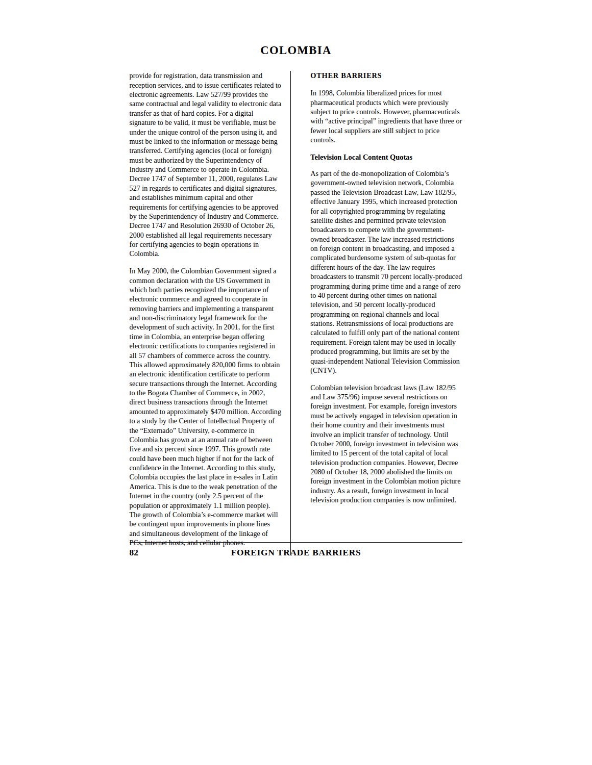COLOMBIA
provide for registration, data transmission and reception services, and to issue certificates related to electronic agreements. Law 527/99 provides the same contractual and legal validity to electronic data transfer as that of hard copies. For a digital signature to be valid, it must be verifiable, must be under the unique control of the person using it, and must be linked to the information or message being transferred. Certifying agencies (local or foreign) must be authorized by the Superintendency of Industry and Commerce to operate in Colombia. Decree 1747 of September 11, 2000, regulates Law 527 in regards to certificates and digital signatures, and establishes minimum capital and other requirements for certifying agencies to be approved by the Superintendency of Industry and Commerce. Decree 1747 and Resolution 26930 of October 26, 2000 established all legal requirements necessary for certifying agencies to begin operations in Colombia.
In May 2000, the Colombian Government signed a common declaration with the US Government in which both parties recognized the importance of electronic commerce and agreed to cooperate in removing barriers and implementing a transparent and non-discriminatory legal framework for the development of such activity. In 2001, for the first time in Colombia, an enterprise began offering electronic certifications to companies registered in all 57 chambers of commerce across the country. This allowed approximately 820,000 firms to obtain an electronic identification certificate to perform secure transactions through the Internet. According to the Bogota Chamber of Commerce, in 2002, direct business transactions through the Internet amounted to approximately $470 million. According to a study by the Center of Intellectual Property of the “Externado” University, e-commerce in Colombia has grown at an annual rate of between five and six percent since 1997. This growth rate could have been much higher if not for the lack of confidence in the Internet. According to this study, Colombia occupies the last place in e-sales in Latin America. This is due to the weak penetration of the Internet in the country (only 2.5 percent of the population or approximately 1.1 million people). The growth of Colombia’s e-commerce market will be contingent upon improvements in phone lines and simultaneous development of the linkage of PCs, Internet hosts, and cellular phones.
OTHER BARRIERS
In 1998, Colombia liberalized prices for most pharmaceutical products which were previously subject to price controls. However, pharmaceuticals with “active principal” ingredients that have three or fewer local suppliers are still subject to price controls.
Television Local Content Quotas
As part of the de-monopolization of Colombia’s government-owned television network, Colombia passed the Television Broadcast Law, Law 182/95, effective January 1995, which increased protection for all copyrighted programming by regulating satellite dishes and permitted private television broadcasters to compete with the government-owned broadcaster. The law increased restrictions on foreign content in broadcasting, and imposed a complicated burdensome system of sub-quotas for different hours of the day. The law requires broadcasters to transmit 70 percent locally-produced programming during prime time and a range of zero to 40 percent during other times on national television, and 50 percent locally-produced programming on regional channels and local stations. Retransmissions of local productions are calculated to fulfill only part of the national content requirement. Foreign talent may be used in locally produced programming, but limits are set by the quasi-independent National Television Commission (CNTV).
Colombian television broadcast laws (Law 182/95 and Law 375/96) impose several restrictions on foreign investment. For example, foreign investors must be actively engaged in television operation in their home country and their investments must involve an implicit transfer of technology. Until October 2000, foreign investment in television was limited to 15 percent of the total capital of local television production companies. However, Decree 2080 of October 18, 2000 abolished the limits on foreign investment in the Colombian motion picture industry. As a result, foreign investment in local television production companies is now unlimited.
82
FOREIGN TRADE BARRIERS